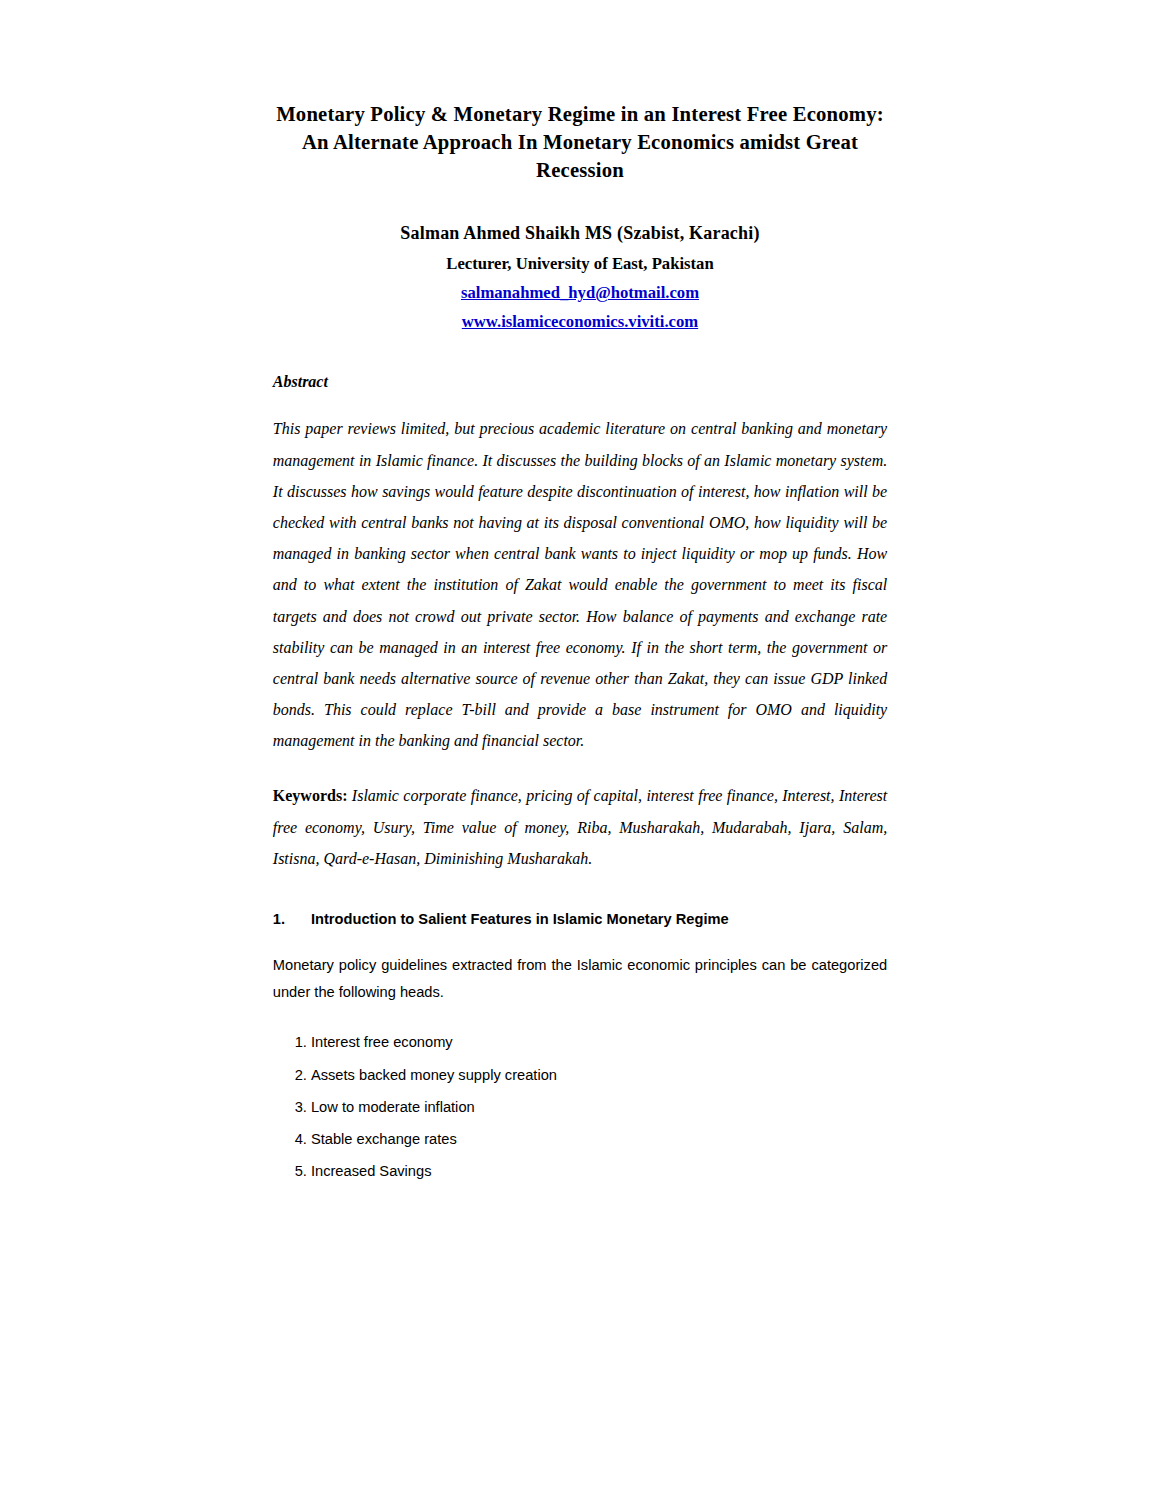Monetary Policy & Monetary Regime in an Interest Free Economy: An Alternate Approach In Monetary Economics amidst Great Recession
Salman Ahmed Shaikh MS (Szabist, Karachi)
Lecturer, University of East, Pakistan
salmanahmed_hyd@hotmail.com
www.islamiceconomics.viviti.com
Abstract
This paper reviews limited, but precious academic literature on central banking and monetary management in Islamic finance. It discusses the building blocks of an Islamic monetary system. It discusses how savings would feature despite discontinuation of interest, how inflation will be checked with central banks not having at its disposal conventional OMO, how liquidity will be managed in banking sector when central bank wants to inject liquidity or mop up funds. How and to what extent the institution of Zakat would enable the government to meet its fiscal targets and does not crowd out private sector. How balance of payments and exchange rate stability can be managed in an interest free economy. If in the short term, the government or central bank needs alternative source of revenue other than Zakat, they can issue GDP linked bonds. This could replace T-bill and provide a base instrument for OMO and liquidity management in the banking and financial sector.
Keywords: Islamic corporate finance, pricing of capital, interest free finance, Interest, Interest free economy, Usury, Time value of money, Riba, Musharakah, Mudarabah, Ijara, Salam, Istisna, Qard-e-Hasan, Diminishing Musharakah.
1. Introduction to Salient Features in Islamic Monetary Regime
Monetary policy guidelines extracted from the Islamic economic principles can be categorized under the following heads.
Interest free economy
Assets backed money supply creation
Low to moderate inflation
Stable exchange rates
Increased Savings